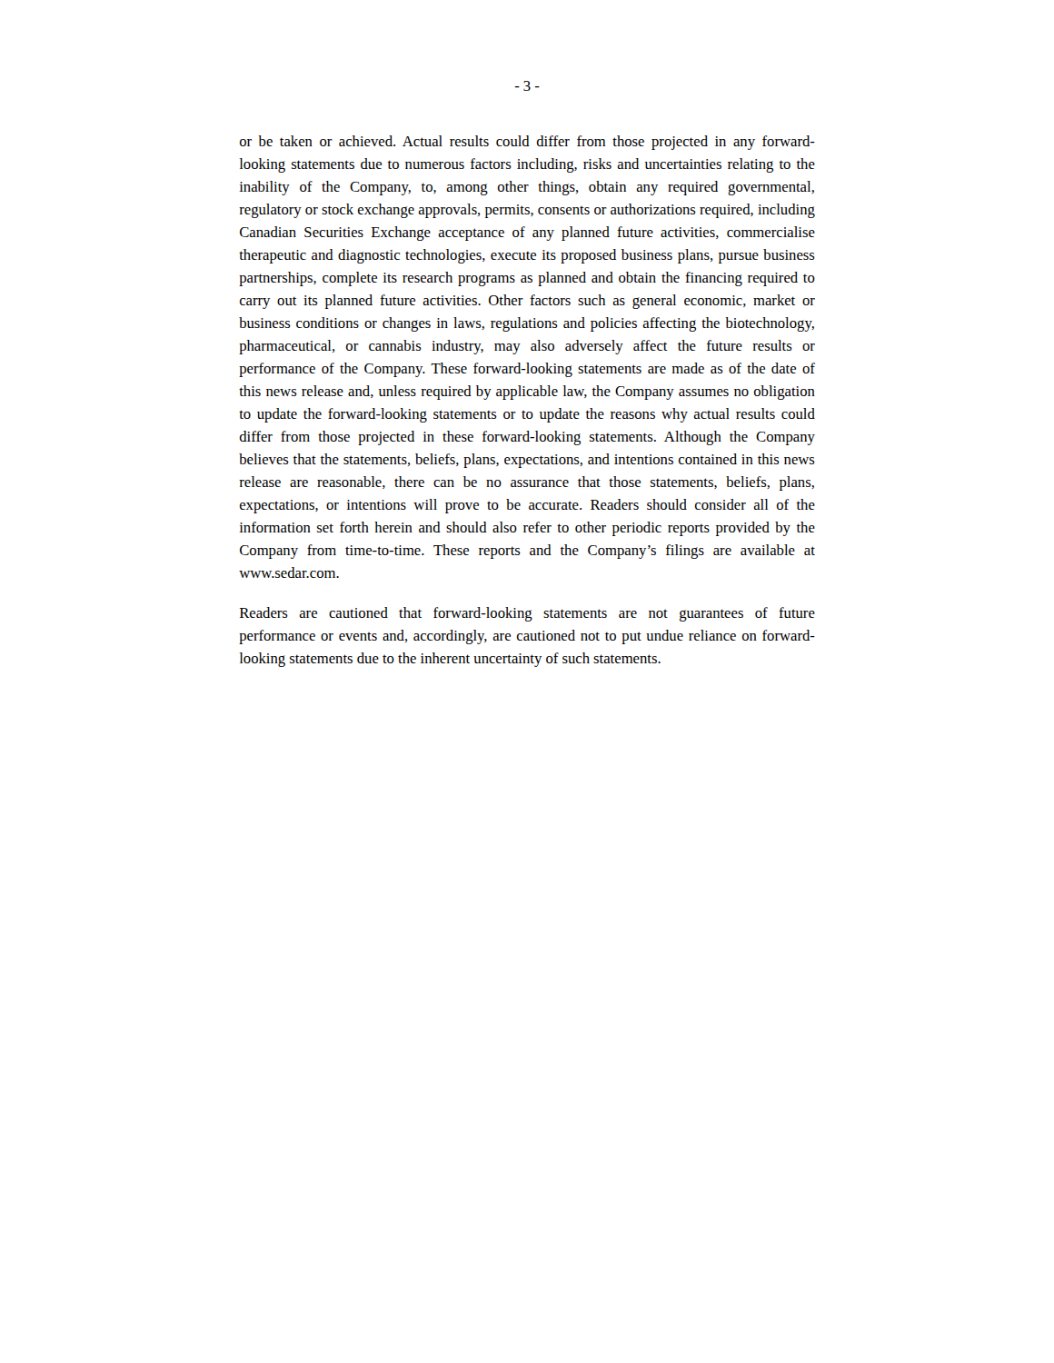- 3 -
or be taken or achieved. Actual results could differ from those projected in any forward-looking statements due to numerous factors including, risks and uncertainties relating to the inability of the Company, to, among other things, obtain any required governmental, regulatory or stock exchange approvals, permits, consents or authorizations required, including Canadian Securities Exchange acceptance of any planned future activities, commercialise therapeutic and diagnostic technologies, execute its proposed business plans, pursue business partnerships, complete its research programs as planned and obtain the financing required to carry out its planned future activities. Other factors such as general economic, market or business conditions or changes in laws, regulations and policies affecting the biotechnology, pharmaceutical, or cannabis industry, may also adversely affect the future results or performance of the Company. These forward-looking statements are made as of the date of this news release and, unless required by applicable law, the Company assumes no obligation to update the forward-looking statements or to update the reasons why actual results could differ from those projected in these forward-looking statements. Although the Company believes that the statements, beliefs, plans, expectations, and intentions contained in this news release are reasonable, there can be no assurance that those statements, beliefs, plans, expectations, or intentions will prove to be accurate. Readers should consider all of the information set forth herein and should also refer to other periodic reports provided by the Company from time-to-time. These reports and the Company’s filings are available at www.sedar.com.
Readers are cautioned that forward-looking statements are not guarantees of future performance or events and, accordingly, are cautioned not to put undue reliance on forward-looking statements due to the inherent uncertainty of such statements.